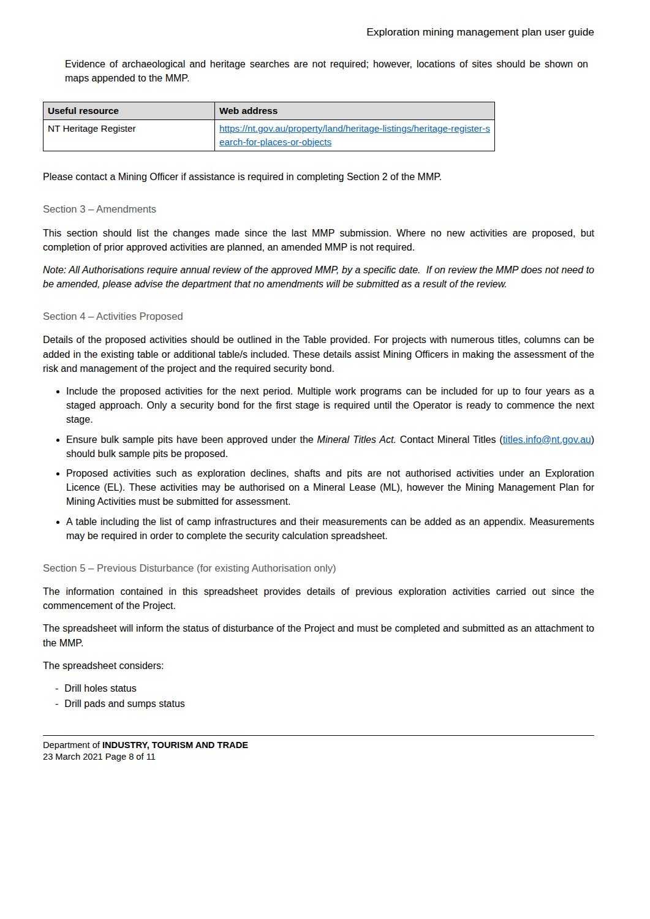Exploration mining management plan user guide
Evidence of archaeological and heritage searches are not required; however, locations of sites should be shown on maps appended to the MMP.
| Useful resource | Web address |
| --- | --- |
| NT Heritage Register | https://nt.gov.au/property/land/heritage-listings/heritage-register-search-for-places-or-objects |
Please contact a Mining Officer if assistance is required in completing Section 2 of the MMP.
Section 3 – Amendments
This section should list the changes made since the last MMP submission. Where no new activities are proposed, but completion of prior approved activities are planned, an amended MMP is not required.
Note: All Authorisations require annual review of the approved MMP, by a specific date. If on review the MMP does not need to be amended, please advise the department that no amendments will be submitted as a result of the review.
Section 4 – Activities Proposed
Details of the proposed activities should be outlined in the Table provided. For projects with numerous titles, columns can be added in the existing table or additional table/s included. These details assist Mining Officers in making the assessment of the risk and management of the project and the required security bond.
Include the proposed activities for the next period. Multiple work programs can be included for up to four years as a staged approach. Only a security bond for the first stage is required until the Operator is ready to commence the next stage.
Ensure bulk sample pits have been approved under the Mineral Titles Act. Contact Mineral Titles (titles.info@nt.gov.au) should bulk sample pits be proposed.
Proposed activities such as exploration declines, shafts and pits are not authorised activities under an Exploration Licence (EL). These activities may be authorised on a Mineral Lease (ML), however the Mining Management Plan for Mining Activities must be submitted for assessment.
A table including the list of camp infrastructures and their measurements can be added as an appendix. Measurements may be required in order to complete the security calculation spreadsheet.
Section 5 – Previous Disturbance (for existing Authorisation only)
The information contained in this spreadsheet provides details of previous exploration activities carried out since the commencement of the Project.
The spreadsheet will inform the status of disturbance of the Project and must be completed and submitted as an attachment to the MMP.
The spreadsheet considers:
Drill holes status
Drill pads and sumps status
Department of INDUSTRY, TOURISM AND TRADE
23 March 2021 Page 8 of 11